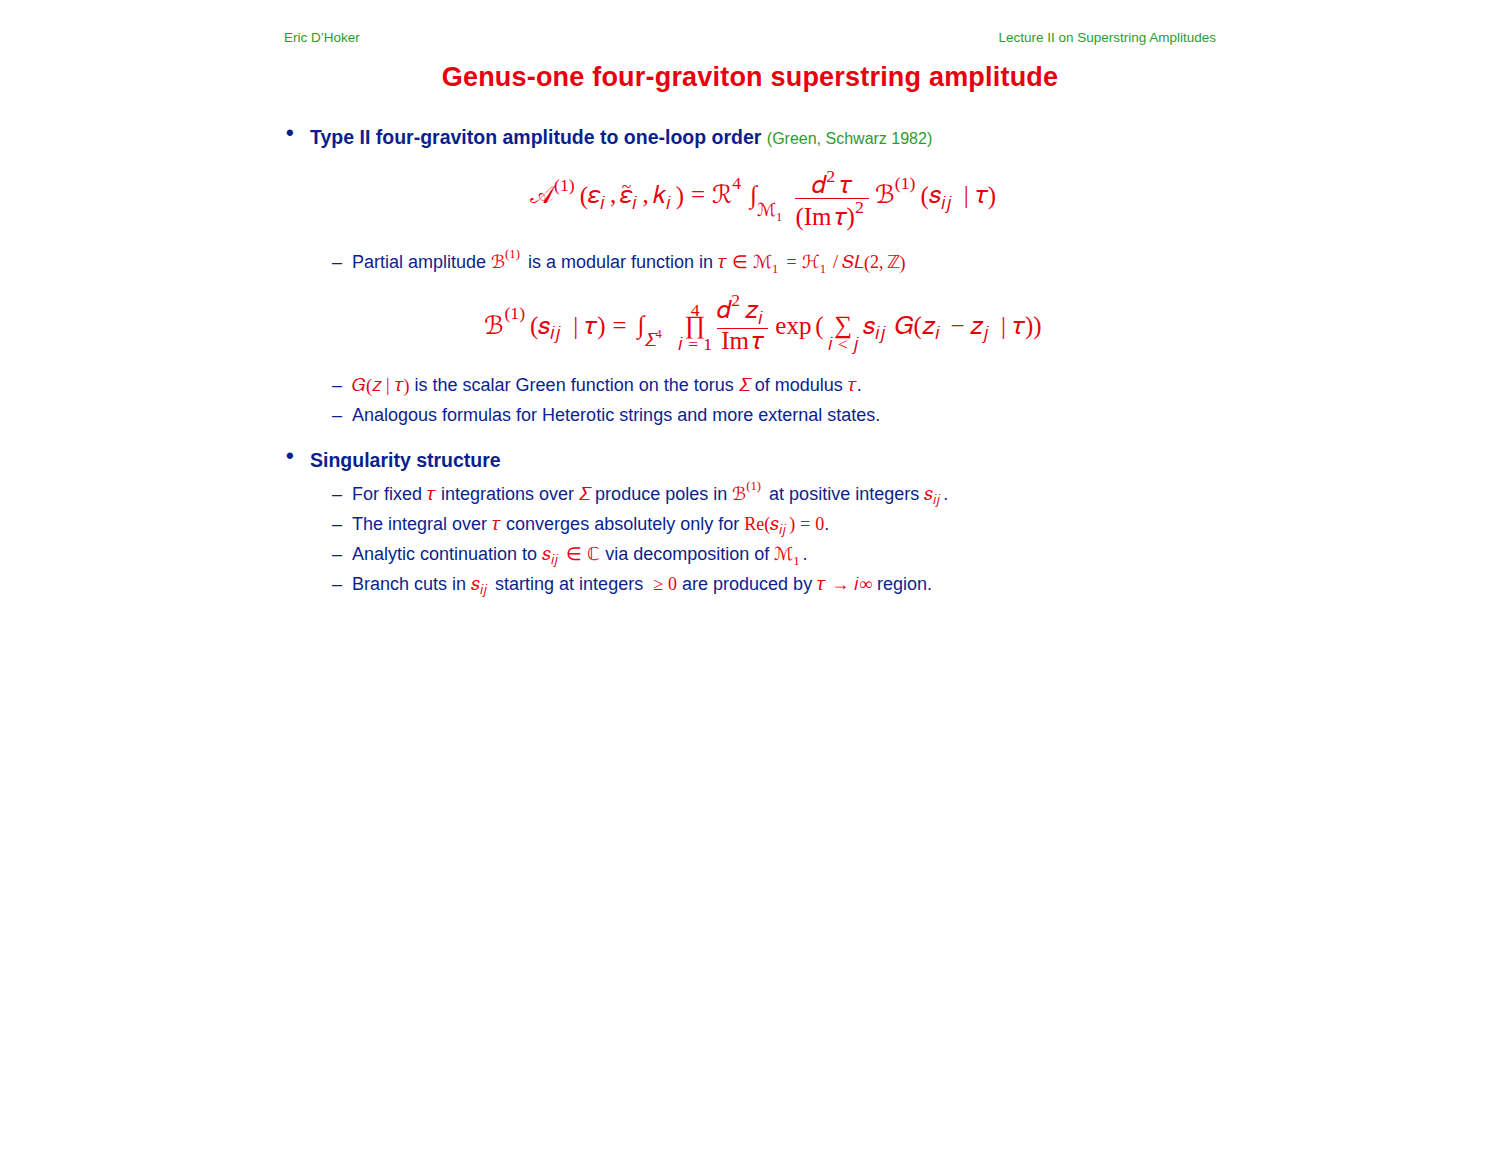Eric D’Hoker
Lecture II on Superstring Amplitudes
Genus-one four-graviton superstring amplitude
Type II four-graviton amplitude to one-loop order (Green, Schwarz 1982)
𝒜(1) ( εi , ε~i , ki ) = ℛ4 ∫ℳ1 d2τ (Imτ)2 ℬ(1) ( sij | τ )
Partial amplitude ℬ(1) is a modular function in τ∈ℳ1=ℋ1/SL(2,ℤ)
ℬ(1) ( sij | τ ) = ∫Σ4 ∏ i=1 4 d2zi Imτ exp ( ∑ i<j sij G ( zi − zj | τ ) )
G(z|τ) is the scalar Green function on the torus Σ of modulus τ.
Analogous formulas for Heterotic strings and more external states.
Singularity structure
For fixed τ integrations over Σ produce poles in ℬ(1) at positive integers sij.
The integral over τ converges absolutely only for Re(sij)=0.
Analytic continuation to sij∈ℂ via decomposition of ℳ1.
Branch cuts in sij starting at integers ≥0 are produced by τ→i∞ region.